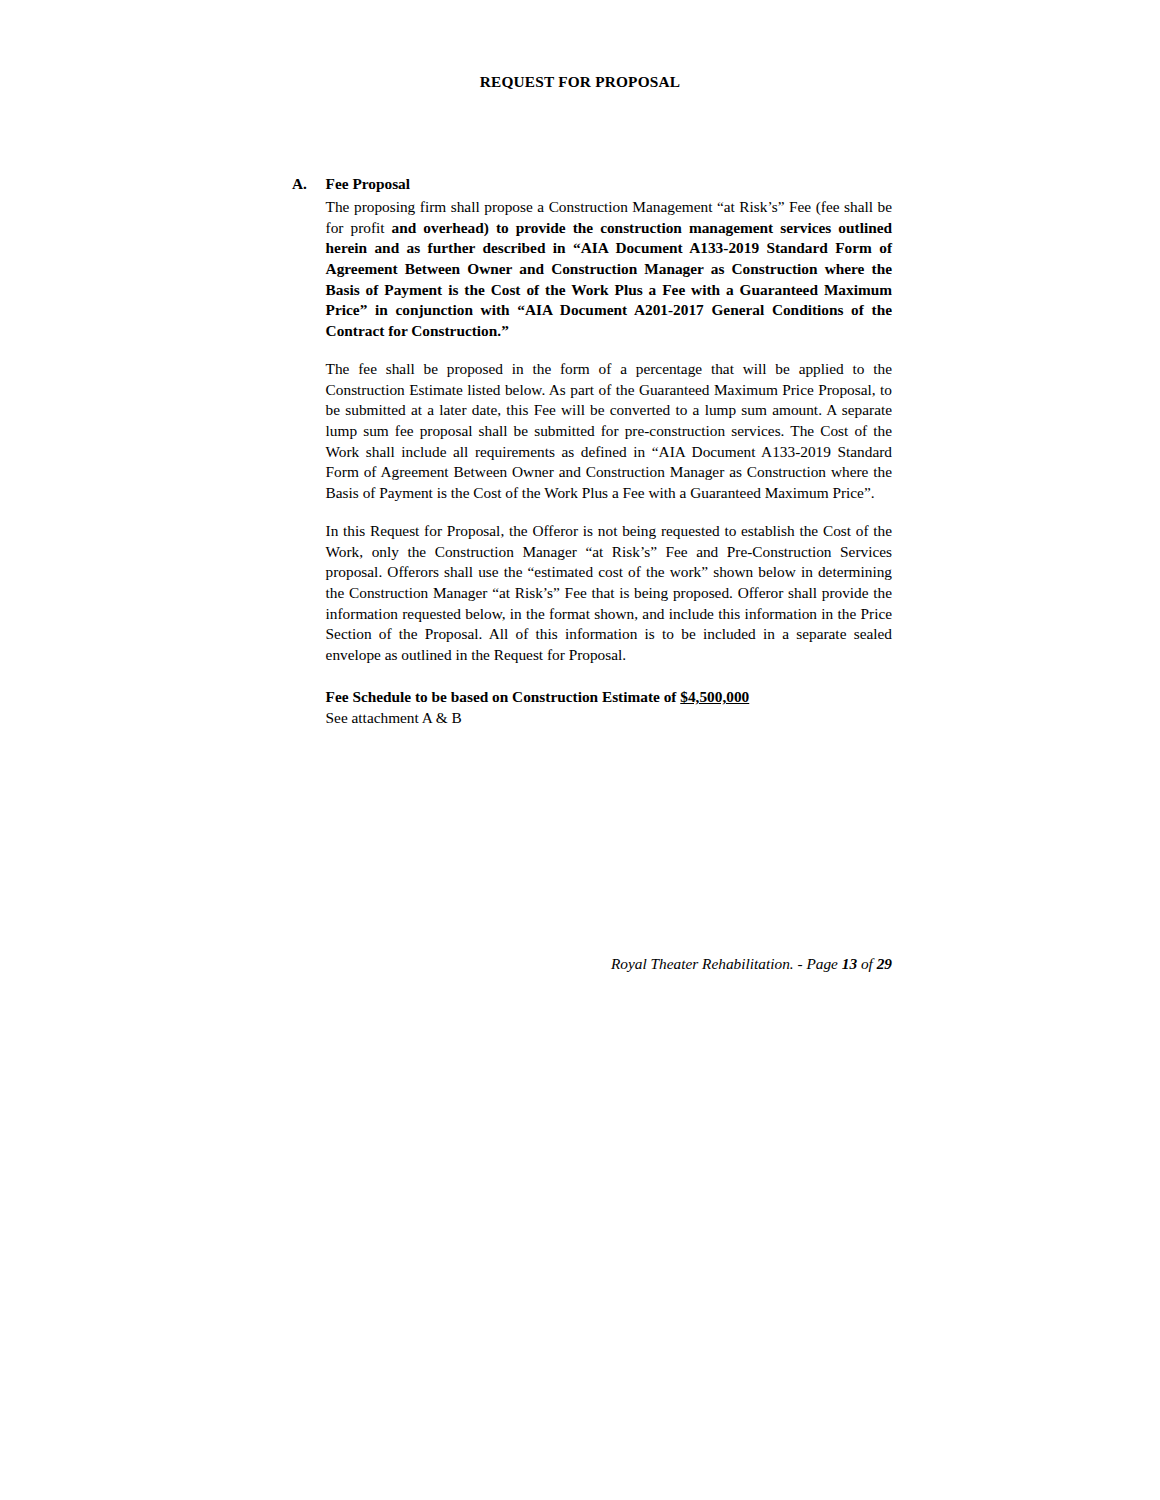REQUEST FOR PROPOSAL
A.
Fee Proposal
The proposing firm shall propose a Construction Management “at Risk’s” Fee (fee shall be for profit and overhead) to provide the construction management services outlined herein and as further described in “AIA Document A133-2019 Standard Form of Agreement Between Owner and Construction Manager as Construction where the Basis of Payment is the Cost of the Work Plus a Fee with a Guaranteed Maximum Price” in conjunction with “AIA Document A201-2017 General Conditions of the Contract for Construction.”
The fee shall be proposed in the form of a percentage that will be applied to the Construction Estimate listed below. As part of the Guaranteed Maximum Price Proposal, to be submitted at a later date, this Fee will be converted to a lump sum amount. A separate lump sum fee proposal shall be submitted for pre-construction services. The Cost of the Work shall include all requirements as defined in “AIA Document A133-2019 Standard Form of Agreement Between Owner and Construction Manager as Construction where the Basis of Payment is the Cost of the Work Plus a Fee with a Guaranteed Maximum Price”.
In this Request for Proposal, the Offeror is not being requested to establish the Cost of the Work, only the Construction Manager “at Risk’s” Fee and Pre-Construction Services proposal. Offerors shall use the “estimated cost of the work” shown below in determining the Construction Manager “at Risk’s” Fee that is being proposed. Offeror shall provide the information requested below, in the format shown, and include this information in the Price Section of the Proposal. All of this information is to be included in a separate sealed envelope as outlined in the Request for Proposal.
Fee Schedule to be based on Construction Estimate of $4,500,000
See attachment A & B
Royal Theater Rehabilitation. - Page 13 of 29